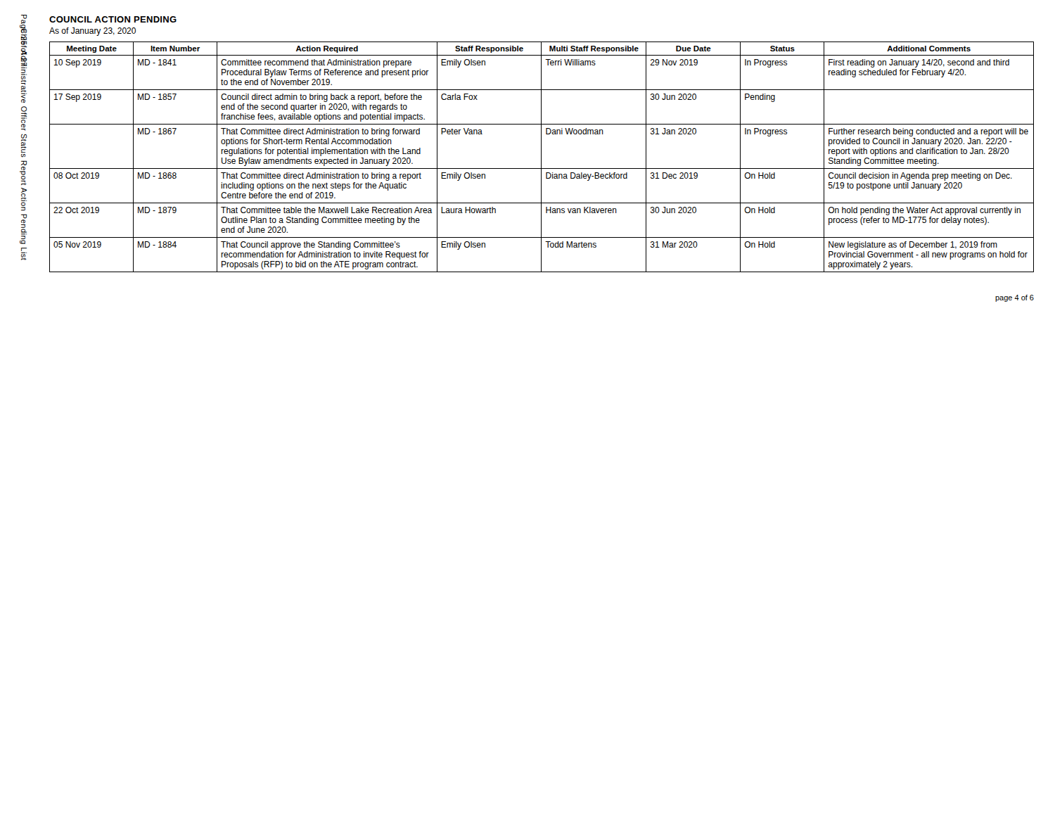Chief Administrative Officer Status Report Action Pending List
Page 25 of 27
COUNCIL ACTION PENDING
As of January 23, 2020
| Meeting Date | Item Number | Action Required | Staff Responsible | Multi Staff Responsible | Due Date | Status | Additional Comments |
| --- | --- | --- | --- | --- | --- | --- | --- |
| 10 Sep 2019 | MD - 1841 | Committee recommend that Administration prepare Procedural Bylaw Terms of Reference and present prior to the end of November 2019. | Emily Olsen | Terri Williams | 29 Nov 2019 | In Progress | First reading on January 14/20, second and third reading scheduled for February 4/20. |
| 17 Sep 2019 | MD - 1857 | Council direct admin to bring back a report, before the end of the second quarter in 2020, with regards to franchise fees, available options and potential impacts. | Carla Fox | | 30 Jun 2020 | Pending | |
| | MD - 1867 | That Committee direct Administration to bring forward options for Short-term Rental Accommodation regulations for potential implementation with the Land Use Bylaw amendments expected in January 2020. | Peter Vana | Dani Woodman | 31 Jan 2020 | In Progress | Further research being conducted and a report will be provided to Council in January 2020. Jan. 22/20 - report with options and clarification to Jan. 28/20 Standing Committee meeting. |
| 08 Oct 2019 | MD - 1868 | That Committee direct Administration to bring a report including options on the next steps for the Aquatic Centre before the end of 2019. | Emily Olsen | Diana Daley-Beckford | 31 Dec 2019 | On Hold | Council decision in Agenda prep meeting on Dec. 5/19 to postpone until January 2020 |
| 22 Oct 2019 | MD - 1879 | That Committee table the Maxwell Lake Recreation Area Outline Plan to a Standing Committee meeting by the end of June 2020. | Laura Howarth | Hans van Klaveren | 30 Jun 2020 | On Hold | On hold pending the Water Act approval currently in process (refer to MD-1775 for delay notes). |
| 05 Nov 2019 | MD - 1884 | That Council approve the Standing Committee’s recommendation for Administration to invite Request for Proposals (RFP) to bid on the ATE program contract. | Emily Olsen | Todd Martens | 31 Mar 2020 | On Hold | New legislature as of December 1, 2019 from Provincial Government - all new programs on hold for approximately 2 years. |
page 4 of 6